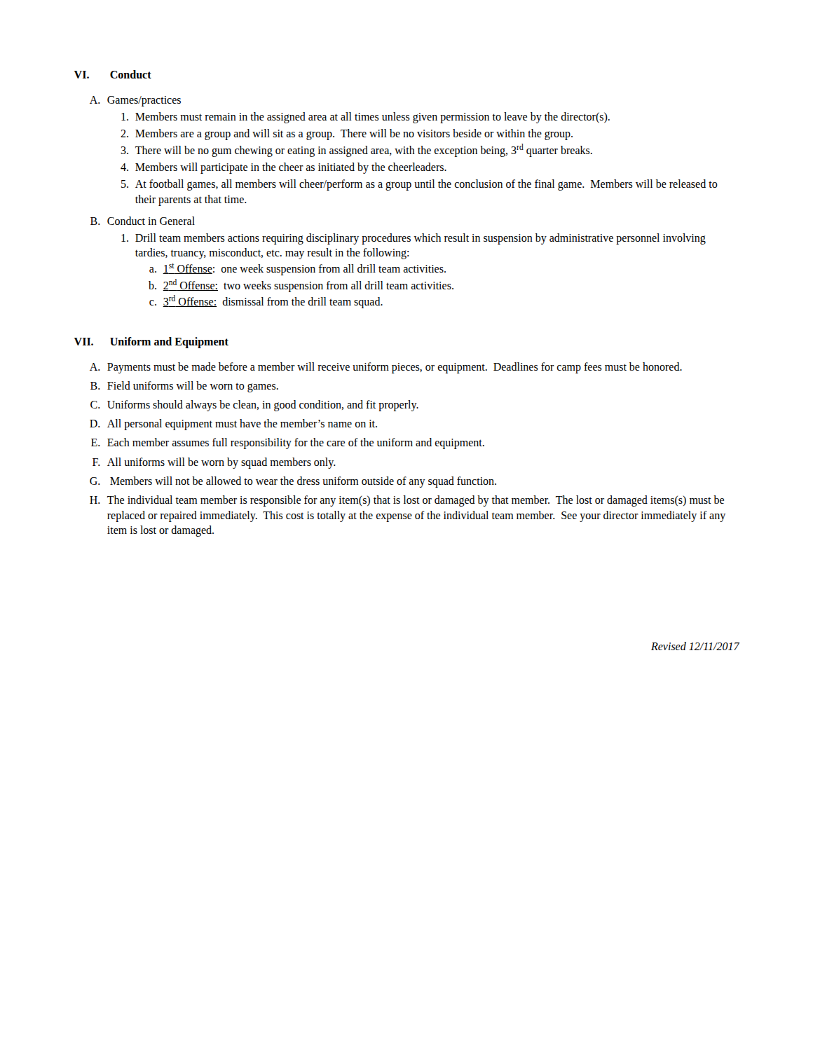VI. Conduct
Games/practices
Members must remain in the assigned area at all times unless given permission to leave by the director(s).
Members are a group and will sit as a group. There will be no visitors beside or within the group.
There will be no gum chewing or eating in assigned area, with the exception being, 3rd quarter breaks.
Members will participate in the cheer as initiated by the cheerleaders.
At football games, all members will cheer/perform as a group until the conclusion of the final game. Members will be released to their parents at that time.
Conduct in General
Drill team members actions requiring disciplinary procedures which result in suspension by administrative personnel involving tardies, truancy, misconduct, etc. may result in the following:
1st Offense: one week suspension from all drill team activities.
2nd Offense: two weeks suspension from all drill team activities.
3rd Offense: dismissal from the drill team squad.
VII. Uniform and Equipment
Payments must be made before a member will receive uniform pieces, or equipment. Deadlines for camp fees must be honored.
Field uniforms will be worn to games.
Uniforms should always be clean, in good condition, and fit properly.
All personal equipment must have the member’s name on it.
Each member assumes full responsibility for the care of the uniform and equipment.
All uniforms will be worn by squad members only.
Members will not be allowed to wear the dress uniform outside of any squad function.
The individual team member is responsible for any item(s) that is lost or damaged by that member. The lost or damaged items(s) must be replaced or repaired immediately. This cost is totally at the expense of the individual team member. See your director immediately if any item is lost or damaged.
Revised 12/11/2017